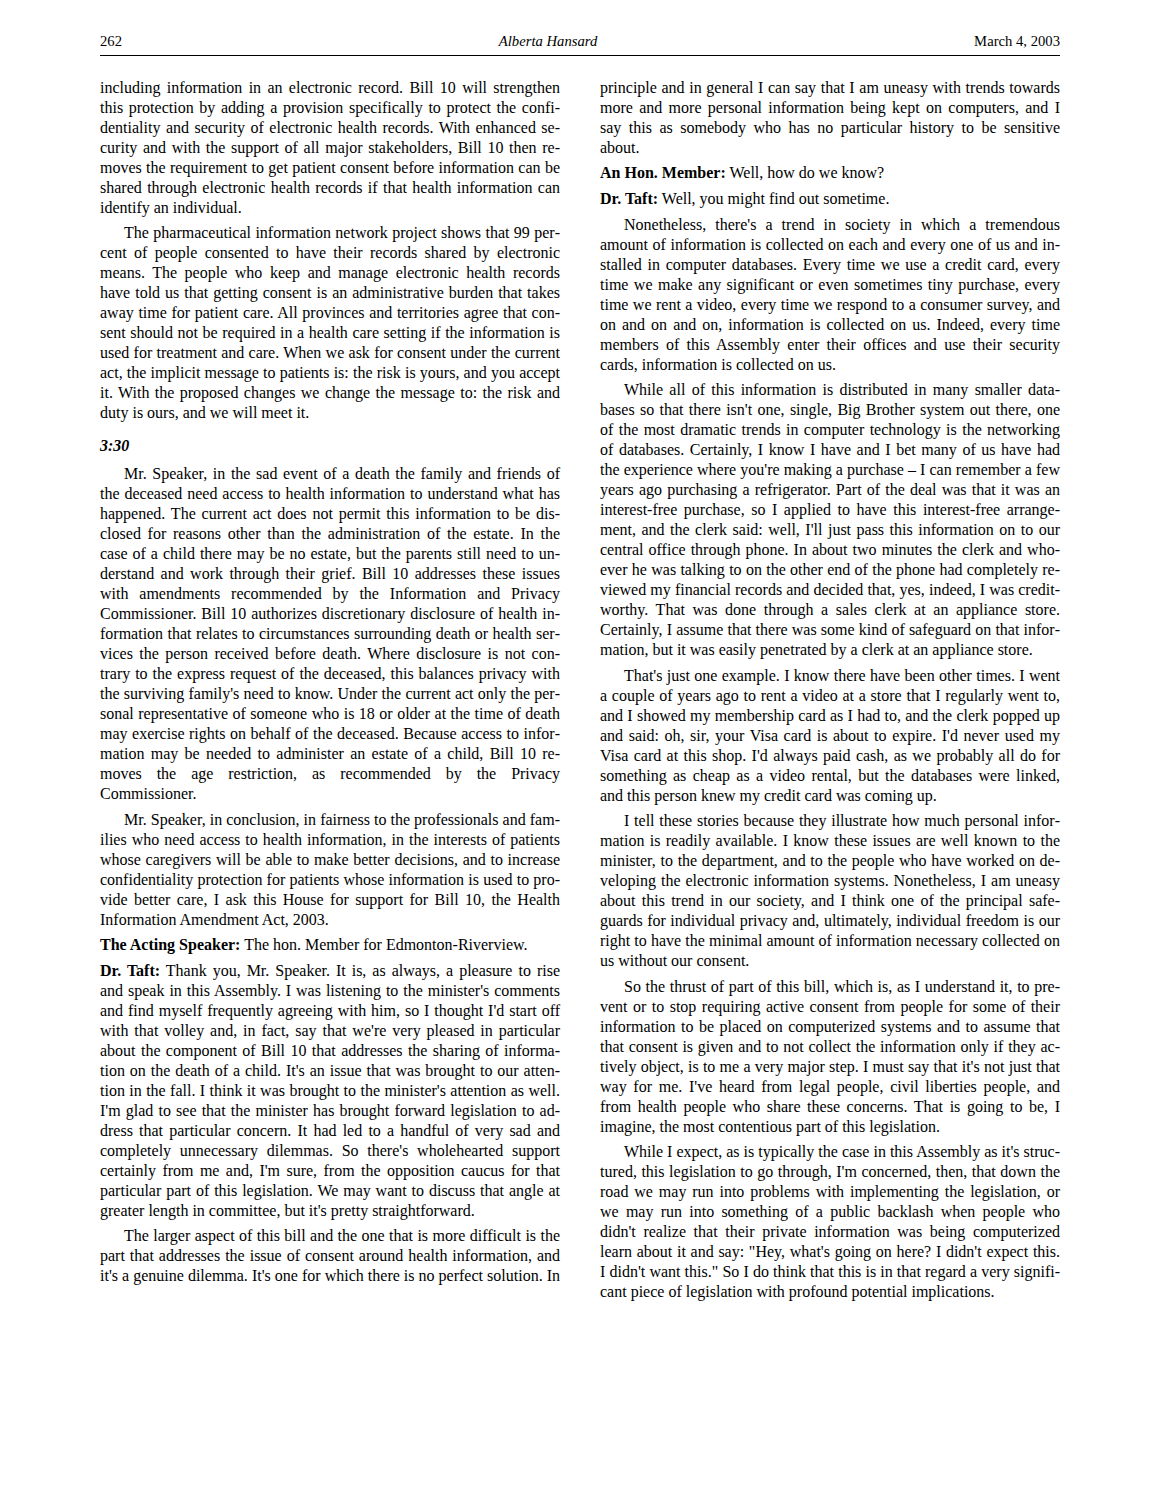262 Alberta Hansard March 4, 2003
including information in an electronic record. Bill 10 will strengthen this protection by adding a provision specifically to protect the confidentiality and security of electronic health records. With enhanced security and with the support of all major stakeholders, Bill 10 then removes the requirement to get patient consent before information can be shared through electronic health records if that health information can identify an individual.
The pharmaceutical information network project shows that 99 percent of people consented to have their records shared by electronic means. The people who keep and manage electronic health records have told us that getting consent is an administrative burden that takes away time for patient care. All provinces and territories agree that consent should not be required in a health care setting if the information is used for treatment and care. When we ask for consent under the current act, the implicit message to patients is: the risk is yours, and you accept it. With the proposed changes we change the message to: the risk and duty is ours, and we will meet it.
3:30
Mr. Speaker, in the sad event of a death the family and friends of the deceased need access to health information to understand what has happened. The current act does not permit this information to be disclosed for reasons other than the administration of the estate. In the case of a child there may be no estate, but the parents still need to understand and work through their grief. Bill 10 addresses these issues with amendments recommended by the Information and Privacy Commissioner. Bill 10 authorizes discretionary disclosure of health information that relates to circumstances surrounding death or health services the person received before death. Where disclosure is not contrary to the express request of the deceased, this balances privacy with the surviving family's need to know. Under the current act only the personal representative of someone who is 18 or older at the time of death may exercise rights on behalf of the deceased. Because access to information may be needed to administer an estate of a child, Bill 10 removes the age restriction, as recommended by the Privacy Commissioner.
Mr. Speaker, in conclusion, in fairness to the professionals and families who need access to health information, in the interests of patients whose caregivers will be able to make better decisions, and to increase confidentiality protection for patients whose information is used to provide better care, I ask this House for support for Bill 10, the Health Information Amendment Act, 2003.
The Acting Speaker: The hon. Member for Edmonton-Riverview.
Dr. Taft: Thank you, Mr. Speaker. It is, as always, a pleasure to rise and speak in this Assembly. I was listening to the minister's comments and find myself frequently agreeing with him, so I thought I'd start off with that volley and, in fact, say that we're very pleased in particular about the component of Bill 10 that addresses the sharing of information on the death of a child. It's an issue that was brought to our attention in the fall. I think it was brought to the minister's attention as well. I'm glad to see that the minister has brought forward legislation to address that particular concern. It had led to a handful of very sad and completely unnecessary dilemmas. So there's wholehearted support certainly from me and, I'm sure, from the opposition caucus for that particular part of this legislation. We may want to discuss that angle at greater length in committee, but it's pretty straightforward.
The larger aspect of this bill and the one that is more difficult is the part that addresses the issue of consent around health information, and it's a genuine dilemma. It's one for which there is no perfect solution. In principle and in general I can say that I am uneasy with trends towards more and more personal information being kept on computers, and I say this as somebody who has no particular history to be sensitive about.
An Hon. Member: Well, how do we know?
Dr. Taft: Well, you might find out sometime.
Nonetheless, there's a trend in society in which a tremendous amount of information is collected on each and every one of us and installed in computer databases. Every time we use a credit card, every time we make any significant or even sometimes tiny purchase, every time we rent a video, every time we respond to a consumer survey, and on and on and on, information is collected on us. Indeed, every time members of this Assembly enter their offices and use their security cards, information is collected on us.
While all of this information is distributed in many smaller databases so that there isn't one, single, Big Brother system out there, one of the most dramatic trends in computer technology is the networking of databases. Certainly, I know I have and I bet many of us have had the experience where you're making a purchase – I can remember a few years ago purchasing a refrigerator. Part of the deal was that it was an interest-free purchase, so I applied to have this interest-free arrangement, and the clerk said: well, I'll just pass this information on to our central office through phone. In about two minutes the clerk and whoever he was talking to on the other end of the phone had completely reviewed my financial records and decided that, yes, indeed, I was creditworthy. That was done through a sales clerk at an appliance store. Certainly, I assume that there was some kind of safeguard on that information, but it was easily penetrated by a clerk at an appliance store.
That's just one example. I know there have been other times. I went a couple of years ago to rent a video at a store that I regularly went to, and I showed my membership card as I had to, and the clerk popped up and said: oh, sir, your Visa card is about to expire. I'd never used my Visa card at this shop. I'd always paid cash, as we probably all do for something as cheap as a video rental, but the databases were linked, and this person knew my credit card was coming up.
I tell these stories because they illustrate how much personal information is readily available. I know these issues are well known to the minister, to the department, and to the people who have worked on developing the electronic information systems. Nonetheless, I am uneasy about this trend in our society, and I think one of the principal safeguards for individual privacy and, ultimately, individual freedom is our right to have the minimal amount of information necessary collected on us without our consent.
So the thrust of part of this bill, which is, as I understand it, to prevent or to stop requiring active consent from people for some of their information to be placed on computerized systems and to assume that that consent is given and to not collect the information only if they actively object, is to me a very major step. I must say that it's not just that way for me. I've heard from legal people, civil liberties people, and from health people who share these concerns. That is going to be, I imagine, the most contentious part of this legislation.
While I expect, as is typically the case in this Assembly as it's structured, this legislation to go through, I'm concerned, then, that down the road we may run into problems with implementing the legislation, or we may run into something of a public backlash when people who didn't realize that their private information was being computerized learn about it and say: "Hey, what's going on here? I didn't expect this. I didn't want this." So I do think that this is in that regard a very significant piece of legislation with profound potential implications.